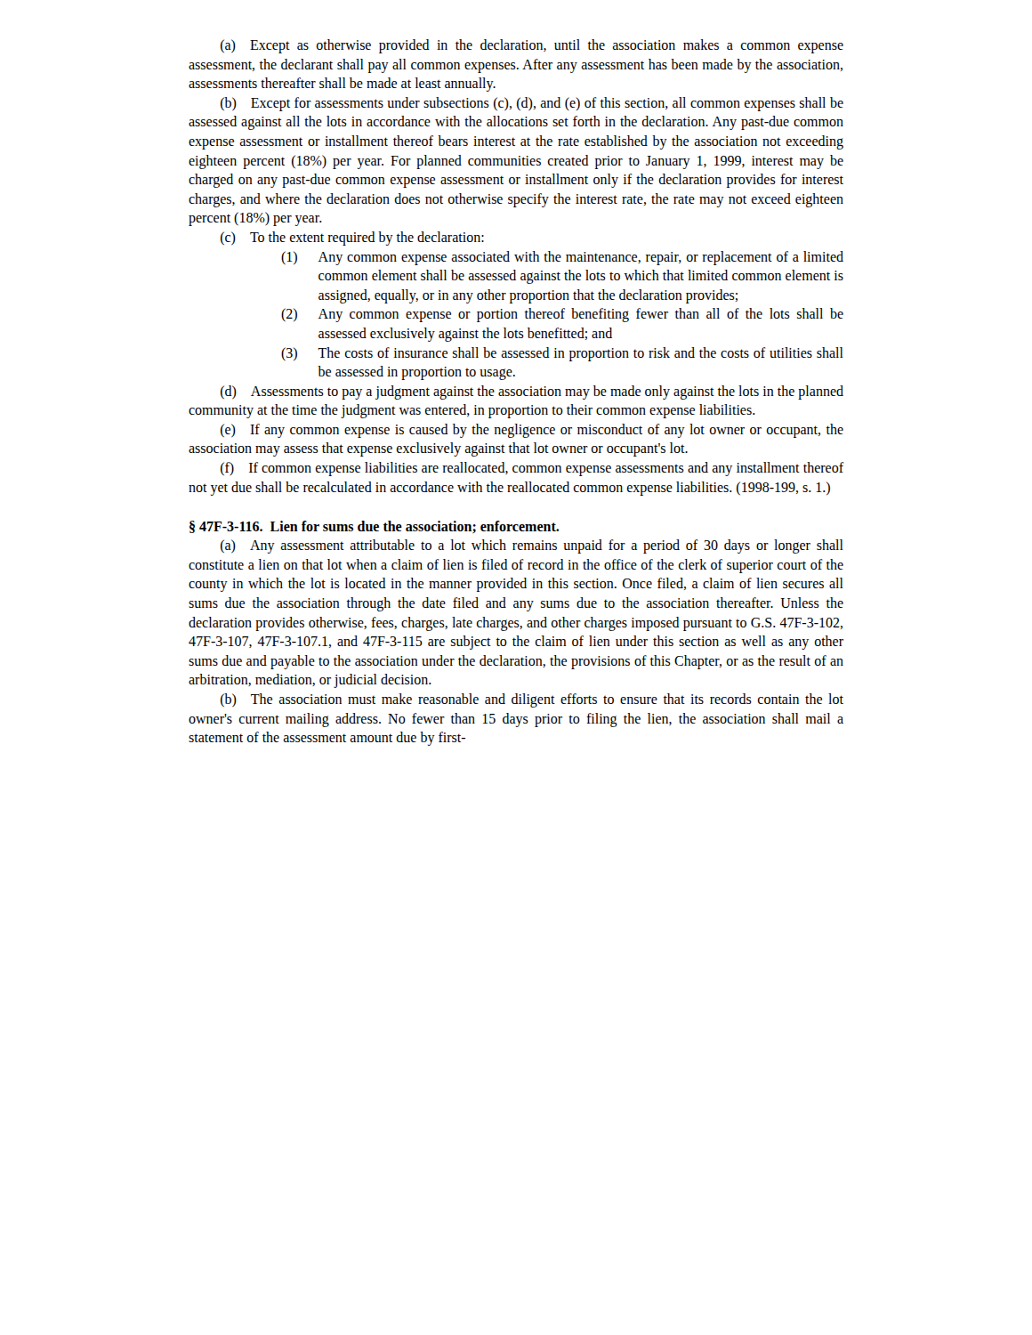(a) Except as otherwise provided in the declaration, until the association makes a common expense assessment, the declarant shall pay all common expenses. After any assessment has been made by the association, assessments thereafter shall be made at least annually.
(b) Except for assessments under subsections (c), (d), and (e) of this section, all common expenses shall be assessed against all the lots in accordance with the allocations set forth in the declaration. Any past-due common expense assessment or installment thereof bears interest at the rate established by the association not exceeding eighteen percent (18%) per year. For planned communities created prior to January 1, 1999, interest may be charged on any past-due common expense assessment or installment only if the declaration provides for interest charges, and where the declaration does not otherwise specify the interest rate, the rate may not exceed eighteen percent (18%) per year.
(c) To the extent required by the declaration:
(1) Any common expense associated with the maintenance, repair, or replacement of a limited common element shall be assessed against the lots to which that limited common element is assigned, equally, or in any other proportion that the declaration provides;
(2) Any common expense or portion thereof benefiting fewer than all of the lots shall be assessed exclusively against the lots benefitted; and
(3) The costs of insurance shall be assessed in proportion to risk and the costs of utilities shall be assessed in proportion to usage.
(d) Assessments to pay a judgment against the association may be made only against the lots in the planned community at the time the judgment was entered, in proportion to their common expense liabilities.
(e) If any common expense is caused by the negligence or misconduct of any lot owner or occupant, the association may assess that expense exclusively against that lot owner or occupant's lot.
(f) If common expense liabilities are reallocated, common expense assessments and any installment thereof not yet due shall be recalculated in accordance with the reallocated common expense liabilities. (1998-199, s. 1.)
§ 47F-3-116. Lien for sums due the association; enforcement.
(a) Any assessment attributable to a lot which remains unpaid for a period of 30 days or longer shall constitute a lien on that lot when a claim of lien is filed of record in the office of the clerk of superior court of the county in which the lot is located in the manner provided in this section. Once filed, a claim of lien secures all sums due the association through the date filed and any sums due to the association thereafter. Unless the declaration provides otherwise, fees, charges, late charges, and other charges imposed pursuant to G.S. 47F-3-102, 47F-3-107, 47F-3-107.1, and 47F-3-115 are subject to the claim of lien under this section as well as any other sums due and payable to the association under the declaration, the provisions of this Chapter, or as the result of an arbitration, mediation, or judicial decision.
(b) The association must make reasonable and diligent efforts to ensure that its records contain the lot owner's current mailing address. No fewer than 15 days prior to filing the lien, the association shall mail a statement of the assessment amount due by first-